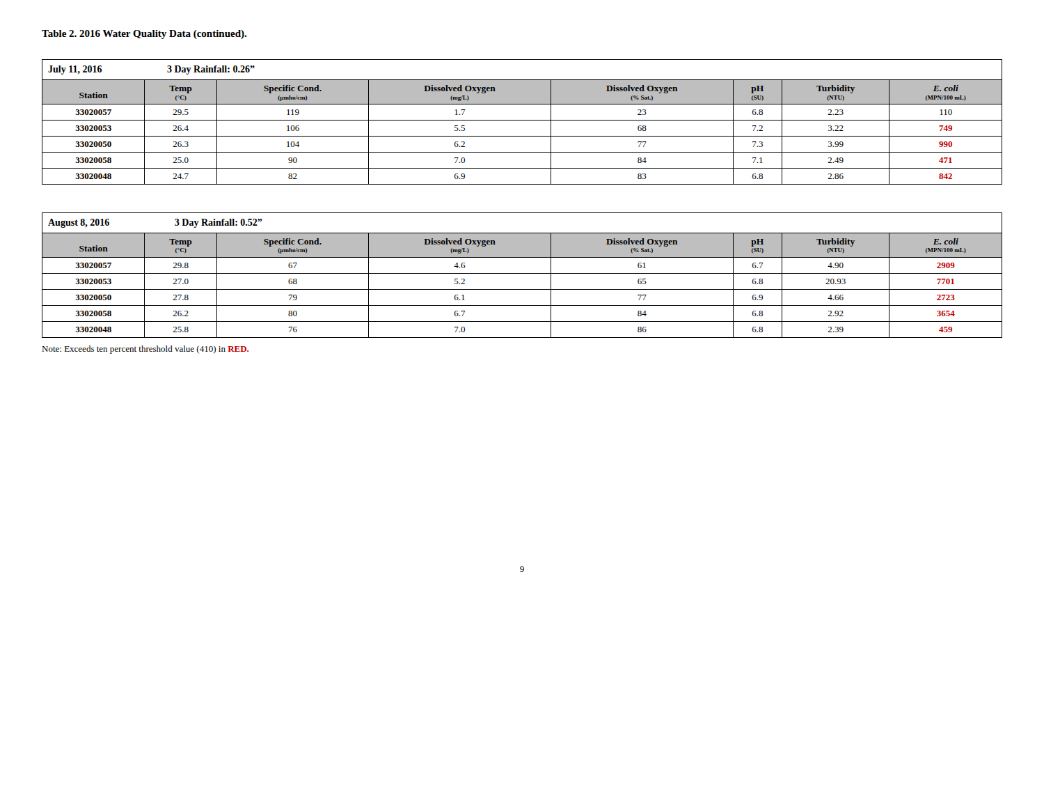Table 2. 2016 Water Quality Data (continued).
July 11, 2016 3 Day Rainfall: 0.26”
| Station | Temp (°C) | Specific Cond. (µmho/cm) | Dissolved Oxygen (mg/L) | Dissolved Oxygen (% Sat.) | pH (SU) | Turbidity (NTU) | E. coli (MPN/100 mL) |
| --- | --- | --- | --- | --- | --- | --- | --- |
| 33020057 | 29.5 | 119 | 1.7 | 23 | 6.8 | 2.23 | 110 |
| 33020053 | 26.4 | 106 | 5.5 | 68 | 7.2 | 3.22 | 749 |
| 33020050 | 26.3 | 104 | 6.2 | 77 | 7.3 | 3.99 | 990 |
| 33020058 | 25.0 | 90 | 7.0 | 84 | 7.1 | 2.49 | 471 |
| 33020048 | 24.7 | 82 | 6.9 | 83 | 6.8 | 2.86 | 842 |
August 8, 2016 3 Day Rainfall: 0.52”
| Station | Temp (°C) | Specific Cond. (µmho/cm) | Dissolved Oxygen (mg/L) | Dissolved Oxygen (% Sat.) | pH (SU) | Turbidity (NTU) | E. coli (MPN/100 mL) |
| --- | --- | --- | --- | --- | --- | --- | --- |
| 33020057 | 29.8 | 67 | 4.6 | 61 | 6.7 | 4.90 | 2909 |
| 33020053 | 27.0 | 68 | 5.2 | 65 | 6.8 | 20.93 | 7701 |
| 33020050 | 27.8 | 79 | 6.1 | 77 | 6.9 | 4.66 | 2723 |
| 33020058 | 26.2 | 80 | 6.7 | 84 | 6.8 | 2.92 | 3654 |
| 33020048 | 25.8 | 76 | 7.0 | 86 | 6.8 | 2.39 | 459 |
Note: Exceeds ten percent threshold value (410) in RED.
9